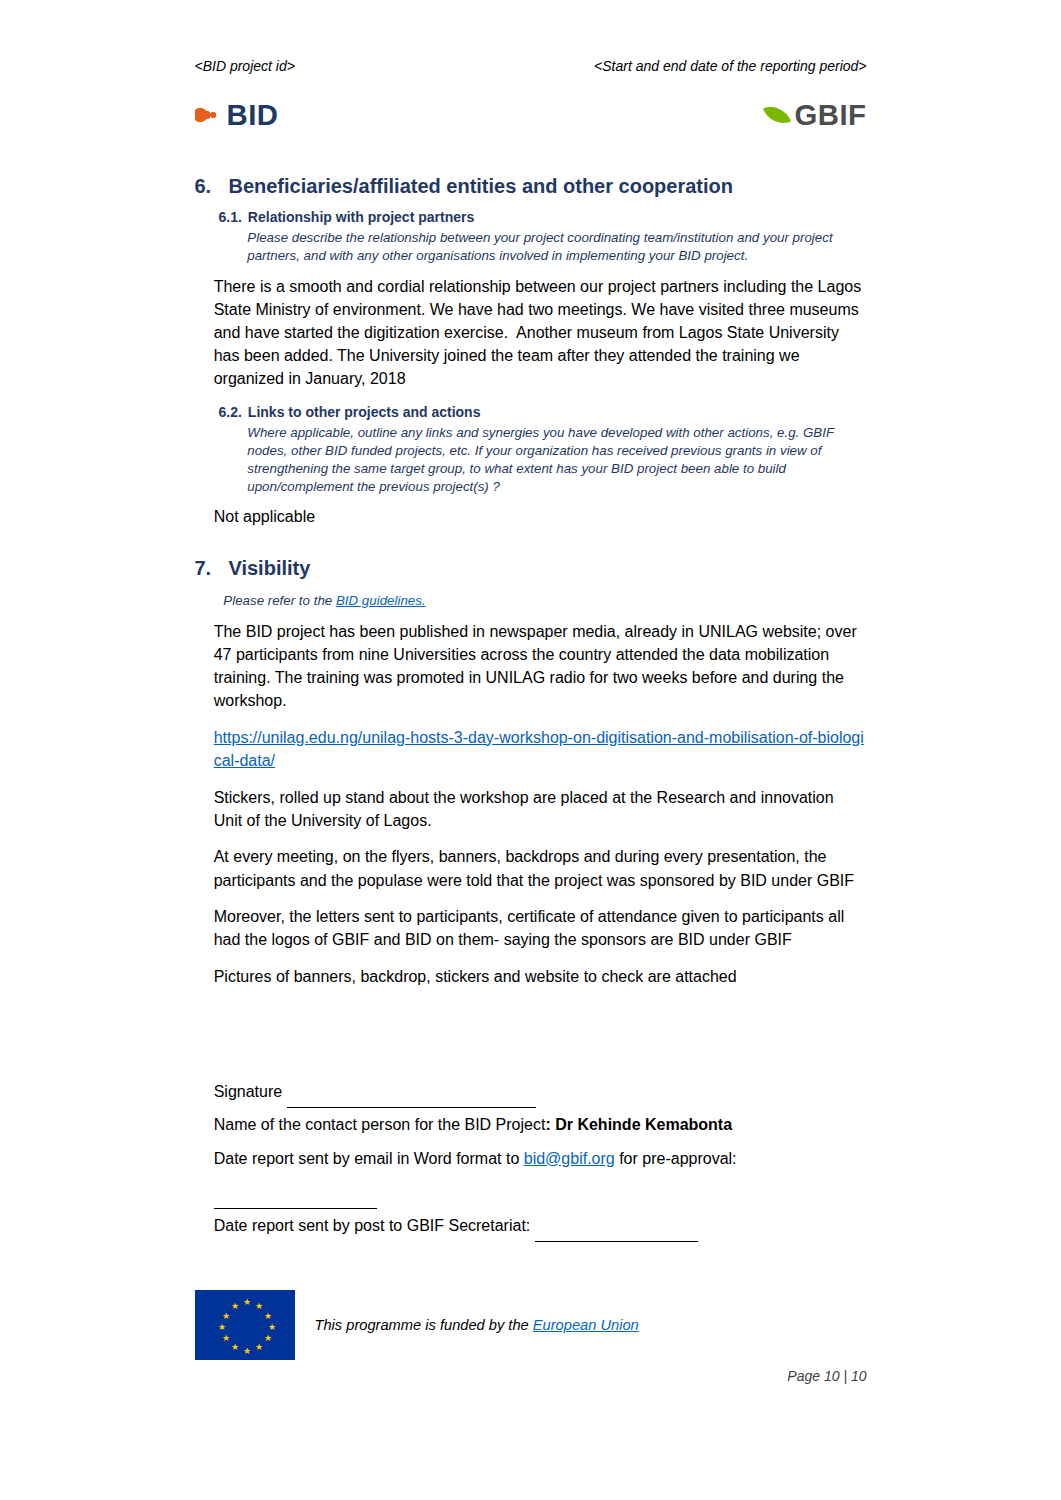<BID project id> <Start and end date of the reporting period>
BID
GBIF
6. Beneficiaries/affiliated entities and other cooperation
6.1. Relationship with project partners
Please describe the relationship between your project coordinating team/institution and your project partners, and with any other organisations involved in implementing your BID project.
There is a smooth and cordial relationship between our project partners including the Lagos State Ministry of environment. We have had two meetings. We have visited three museums and have started the digitization exercise. Another museum from Lagos State University has been added. The University joined the team after they attended the training we organized in January, 2018
6.2. Links to other projects and actions
Where applicable, outline any links and synergies you have developed with other actions, e.g. GBIF nodes, other BID funded projects, etc. If your organization has received previous grants in view of strengthening the same target group, to what extent has your BID project been able to build upon/complement the previous project(s) ?
Not applicable
7. Visibility
Please refer to the BID guidelines.
The BID project has been published in newspaper media, already in UNILAG website; over 47 participants from nine Universities across the country attended the data mobilization training. The training was promoted in UNILAG radio for two weeks before and during the workshop.
https://unilag.edu.ng/unilag-hosts-3-day-workshop-on-digitisation-and-mobilisation-of-biological-data/
Stickers, rolled up stand about the workshop are placed at the Research and innovation Unit of the University of Lagos.
At every meeting, on the flyers, banners, backdrops and during every presentation, the participants and the populase were told that the project was sponsored by BID under GBIF
Moreover, the letters sent to participants, certificate of attendance given to participants all had the logos of GBIF and BID on them- saying the sponsors are BID under GBIF
Pictures of banners, backdrop, stickers and website to check are attached
Signature
Name of the contact person for the BID Project: Dr Kehinde Kemabonta
Date report sent by email in Word format to bid@gbif.org for pre-approval:
Date report sent by post to GBIF Secretariat:
★ ★ ★ ★ ★ ★ ★ ★ ★ ★ ★ ★
This programme is funded by the European Union
Page 10 | 10